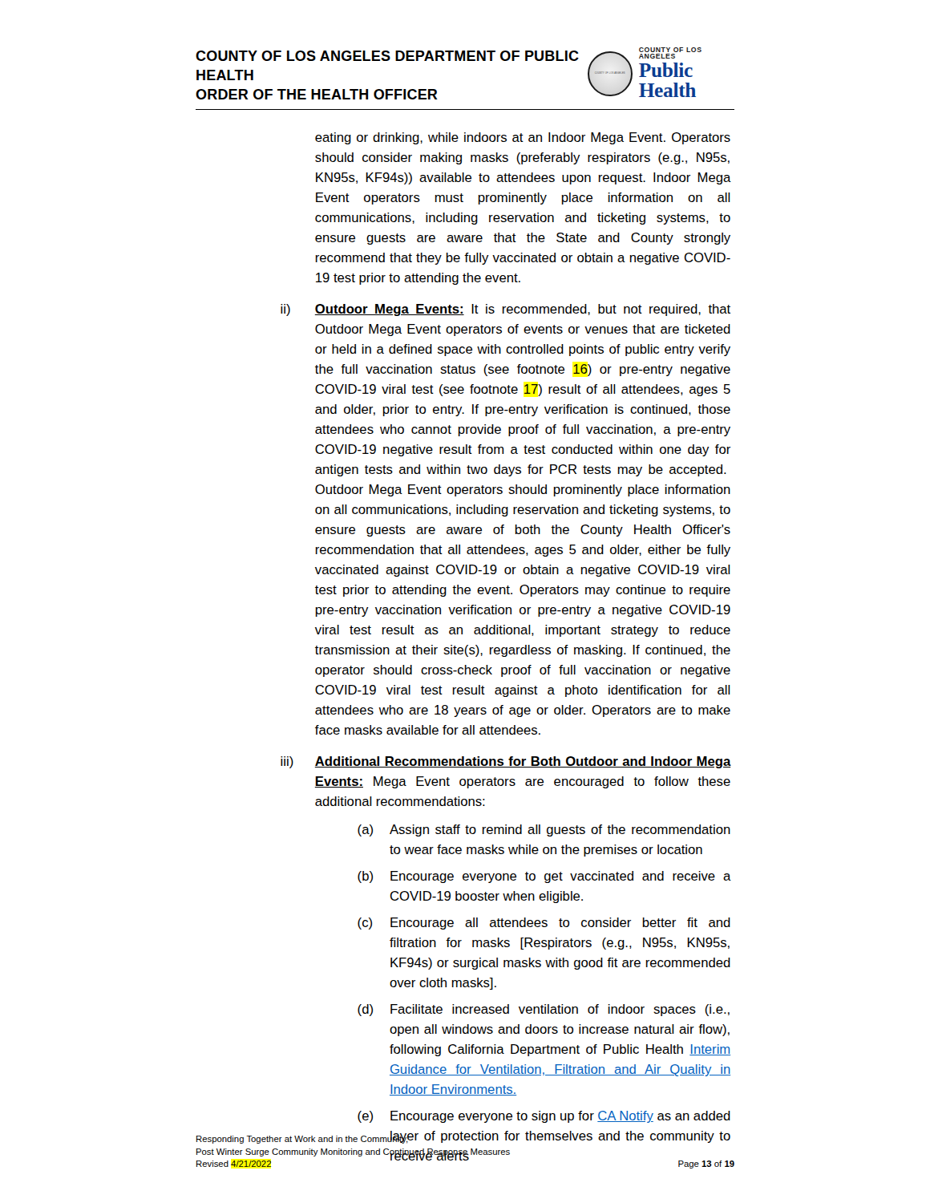COUNTY OF LOS ANGELES DEPARTMENT OF PUBLIC HEALTH
ORDER OF THE HEALTH OFFICER
County of Los Angeles
Public Health
eating or drinking, while indoors at an Indoor Mega Event. Operators should consider making masks (preferably respirators (e.g., N95s, KN95s, KF94s)) available to attendees upon request. Indoor Mega Event operators must prominently place information on all communications, including reservation and ticketing systems, to ensure guests are aware that the State and County strongly recommend that they be fully vaccinated or obtain a negative COVID-19 test prior to attending the event.
ii)
Outdoor Mega Events: It is recommended, but not required, that Outdoor Mega Event operators of events or venues that are ticketed or held in a defined space with controlled points of public entry verify the full vaccination status (see footnote 16) or pre-entry negative COVID-19 viral test (see footnote 17) result of all attendees, ages 5 and older, prior to entry. If pre-entry verification is continued, those attendees who cannot provide proof of full vaccination, a pre-entry COVID-19 negative result from a test conducted within one day for antigen tests and within two days for PCR tests may be accepted. Outdoor Mega Event operators should prominently place information on all communications, including reservation and ticketing systems, to ensure guests are aware of both the County Health Officer's recommendation that all attendees, ages 5 and older, either be fully vaccinated against COVID-19 or obtain a negative COVID-19 viral test prior to attending the event. Operators may continue to require pre-entry vaccination verification or pre-entry a negative COVID-19 viral test result as an additional, important strategy to reduce transmission at their site(s), regardless of masking. If continued, the operator should cross-check proof of full vaccination or negative COVID-19 viral test result against a photo identification for all attendees who are 18 years of age or older. Operators are to make face masks available for all attendees.
iii)
Additional Recommendations for Both Outdoor and Indoor Mega Events: Mega Event operators are encouraged to follow these additional recommendations:
(a)
Assign staff to remind all guests of the recommendation to wear face masks while on the premises or location
(b)
Encourage everyone to get vaccinated and receive a COVID-19 booster when eligible.
(c)
Encourage all attendees to consider better fit and filtration for masks [Respirators (e.g., N95s, KN95s, KF94s) or surgical masks with good fit are recommended over cloth masks].
(d)
Facilitate increased ventilation of indoor spaces (i.e., open all windows and doors to increase natural air flow), following California Department of Public Health Interim Guidance for Ventilation, Filtration and Air Quality in Indoor Environments.
(e)
Encourage everyone to sign up for CA Notify as an added layer of protection for themselves and the community to receive alerts
Responding Together at Work and in the Community,
Post Winter Surge Community Monitoring and Continued Response Measures
Revised 4/21/2022
Page 13 of 19